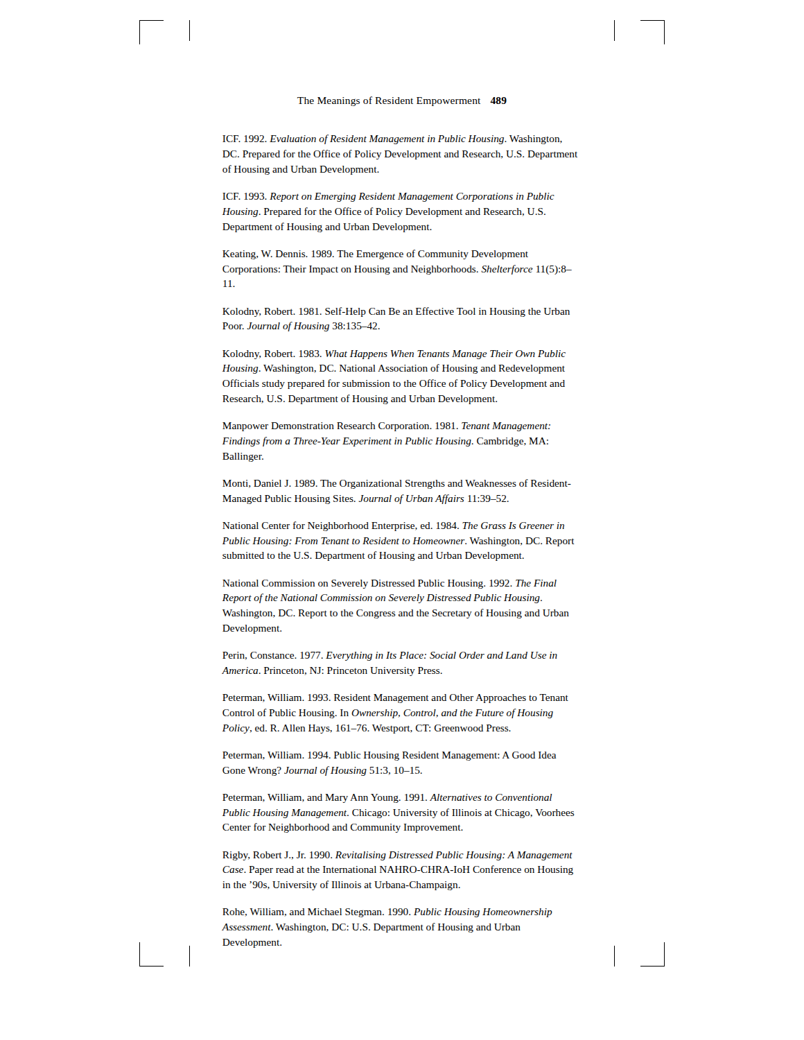The Meanings of Resident Empowerment489
ICF. 1992. Evaluation of Resident Management in Public Housing. Washington, DC. Prepared for the Office of Policy Development and Research, U.S. Department of Housing and Urban Development.
ICF. 1993. Report on Emerging Resident Management Corporations in Public Housing. Prepared for the Office of Policy Development and Research, U.S. Department of Housing and Urban Development.
Keating, W. Dennis. 1989. The Emergence of Community Development Corporations: Their Impact on Housing and Neighborhoods. Shelterforce 11(5):8–11.
Kolodny, Robert. 1981. Self-Help Can Be an Effective Tool in Housing the Urban Poor. Journal of Housing 38:135–42.
Kolodny, Robert. 1983. What Happens When Tenants Manage Their Own Public Housing. Washington, DC. National Association of Housing and Redevelopment Officials study prepared for submission to the Office of Policy Development and Research, U.S. Department of Housing and Urban Development.
Manpower Demonstration Research Corporation. 1981. Tenant Management: Findings from a Three-Year Experiment in Public Housing. Cambridge, MA: Ballinger.
Monti, Daniel J. 1989. The Organizational Strengths and Weaknesses of Resident-Managed Public Housing Sites. Journal of Urban Affairs 11:39–52.
National Center for Neighborhood Enterprise, ed. 1984. The Grass Is Greener in Public Housing: From Tenant to Resident to Homeowner. Washington, DC. Report submitted to the U.S. Department of Housing and Urban Development.
National Commission on Severely Distressed Public Housing. 1992. The Final Report of the National Commission on Severely Distressed Public Housing. Washington, DC. Report to the Congress and the Secretary of Housing and Urban Development.
Perin, Constance. 1977. Everything in Its Place: Social Order and Land Use in America. Princeton, NJ: Princeton University Press.
Peterman, William. 1993. Resident Management and Other Approaches to Tenant Control of Public Housing. In Ownership, Control, and the Future of Housing Policy, ed. R. Allen Hays, 161–76. Westport, CT: Greenwood Press.
Peterman, William. 1994. Public Housing Resident Management: A Good Idea Gone Wrong? Journal of Housing 51:3, 10–15.
Peterman, William, and Mary Ann Young. 1991. Alternatives to Conventional Public Housing Management. Chicago: University of Illinois at Chicago, Voorhees Center for Neighborhood and Community Improvement.
Rigby, Robert J., Jr. 1990. Revitalising Distressed Public Housing: A Management Case. Paper read at the International NAHRO-CHRA-IoH Conference on Housing in the ’90s, University of Illinois at Urbana-Champaign.
Rohe, William, and Michael Stegman. 1990. Public Housing Homeownership Assessment. Washington, DC: U.S. Department of Housing and Urban Development.